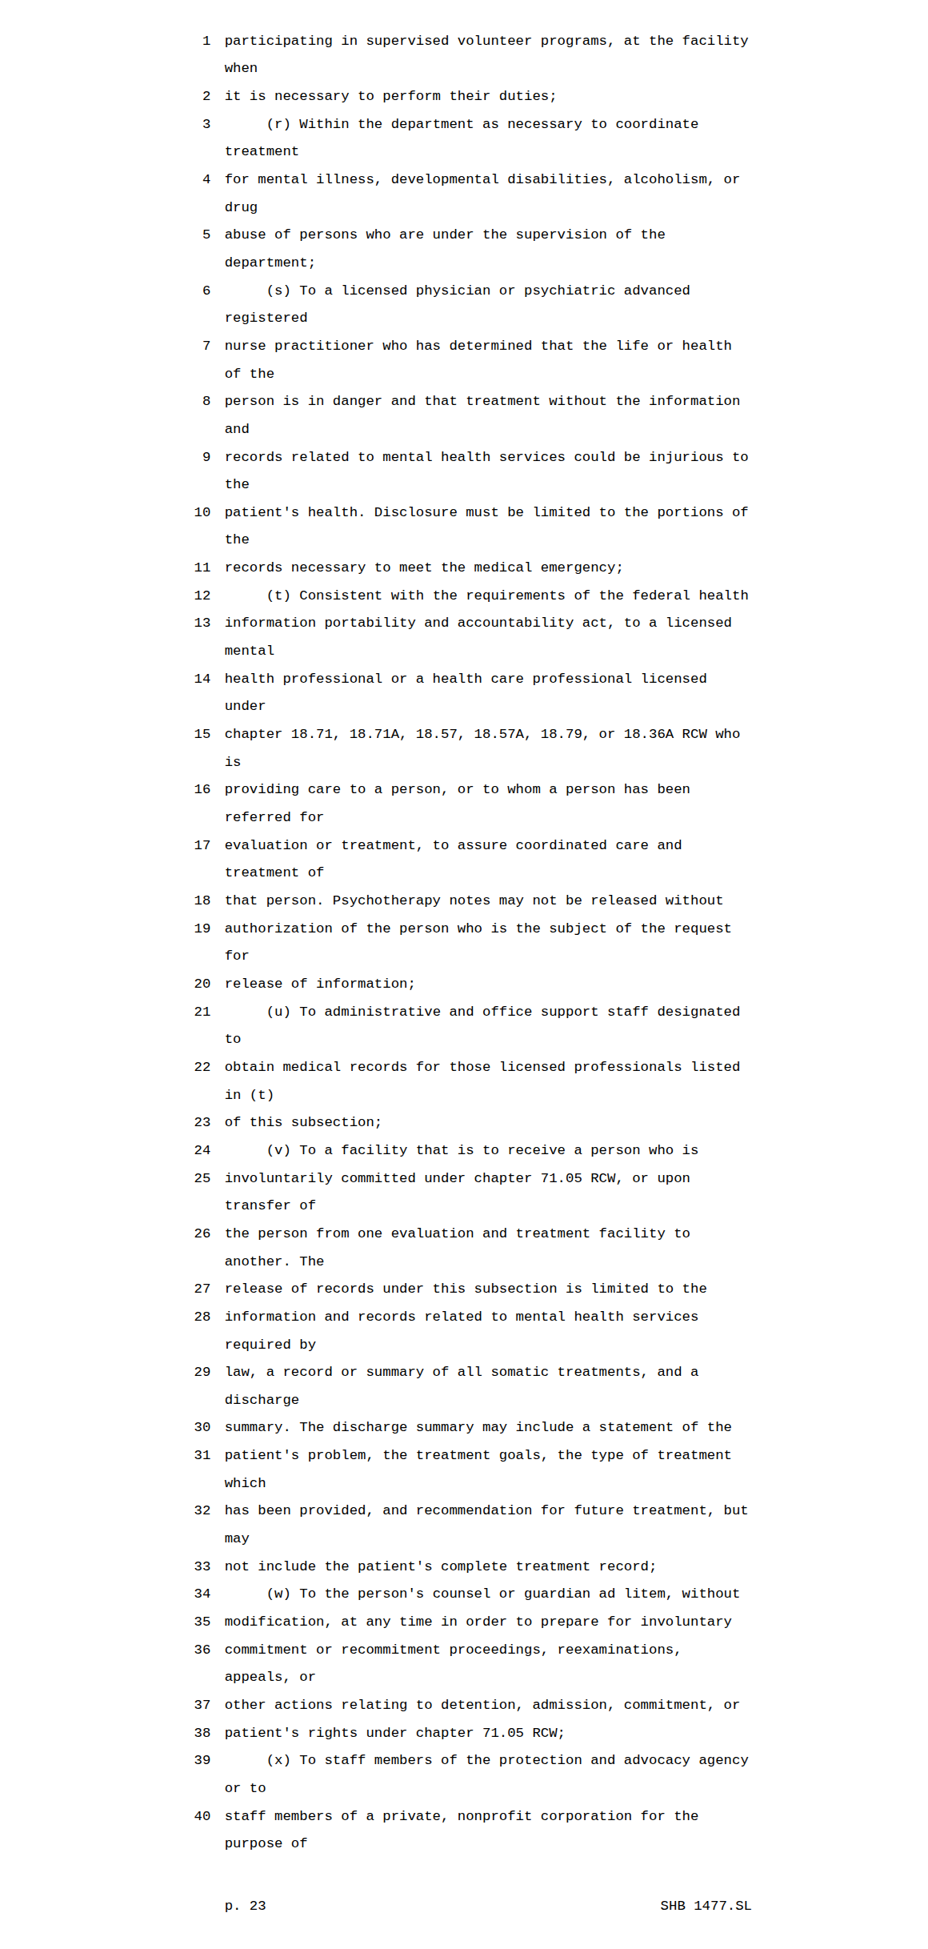participating in supervised volunteer programs, at the facility when
it is necessary to perform their duties;
(r) Within the department as necessary to coordinate treatment
for mental illness, developmental disabilities, alcoholism, or drug
abuse of persons who are under the supervision of the department;
(s) To a licensed physician or psychiatric advanced registered
nurse practitioner who has determined that the life or health of the
person is in danger and that treatment without the information and
records related to mental health services could be injurious to the
patient's health. Disclosure must be limited to the portions of the
records necessary to meet the medical emergency;
(t) Consistent with the requirements of the federal health
information portability and accountability act, to a licensed mental
health professional or a health care professional licensed under
chapter 18.71, 18.71A, 18.57, 18.57A, 18.79, or 18.36A RCW who is
providing care to a person, or to whom a person has been referred for
evaluation or treatment, to assure coordinated care and treatment of
that person. Psychotherapy notes may not be released without
authorization of the person who is the subject of the request for
release of information;
(u) To administrative and office support staff designated to
obtain medical records for those licensed professionals listed in (t)
of this subsection;
(v) To a facility that is to receive a person who is
involuntarily committed under chapter 71.05 RCW, or upon transfer of
the person from one evaluation and treatment facility to another. The
release of records under this subsection is limited to the
information and records related to mental health services required by
law, a record or summary of all somatic treatments, and a discharge
summary. The discharge summary may include a statement of the
patient's problem, the treatment goals, the type of treatment which
has been provided, and recommendation for future treatment, but may
not include the patient's complete treatment record;
(w) To the person's counsel or guardian ad litem, without
modification, at any time in order to prepare for involuntary
commitment or recommitment proceedings, reexaminations, appeals, or
other actions relating to detention, admission, commitment, or
patient's rights under chapter 71.05 RCW;
(x) To staff members of the protection and advocacy agency or to
staff members of a private, nonprofit corporation for the purpose of
p. 23 SHB 1477.SL